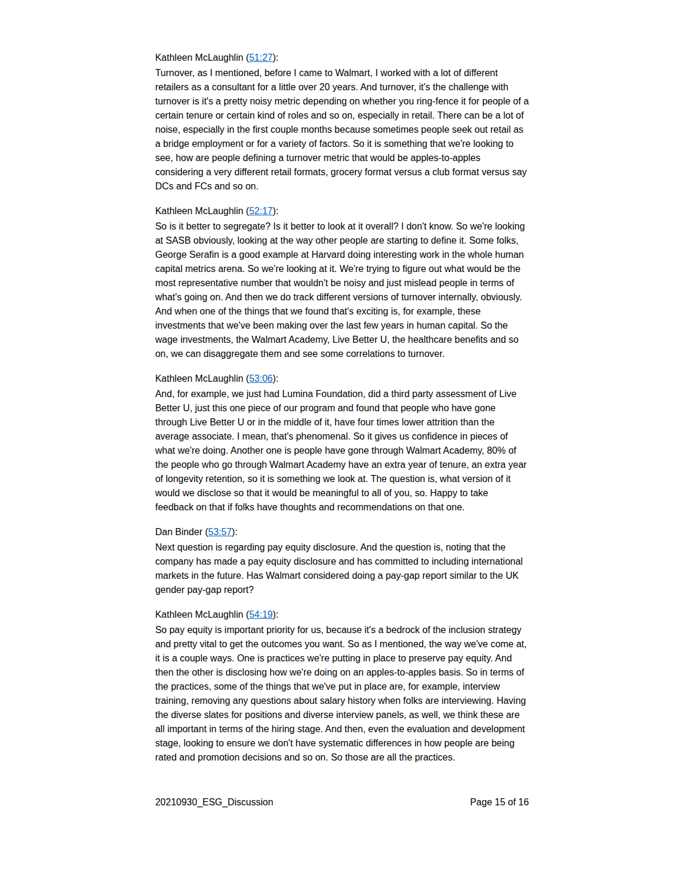Kathleen McLaughlin (51:27):
Turnover, as I mentioned, before I came to Walmart, I worked with a lot of different retailers as a consultant for a little over 20 years. And turnover, it's the challenge with turnover is it's a pretty noisy metric depending on whether you ring-fence it for people of a certain tenure or certain kind of roles and so on, especially in retail. There can be a lot of noise, especially in the first couple months because sometimes people seek out retail as a bridge employment or for a variety of factors. So it is something that we're looking to see, how are people defining a turnover metric that would be apples-to-apples considering a very different retail formats, grocery format versus a club format versus say DCs and FCs and so on.
Kathleen McLaughlin (52:17):
So is it better to segregate? Is it better to look at it overall? I don't know. So we're looking at SASB obviously, looking at the way other people are starting to define it. Some folks, George Serafin is a good example at Harvard doing interesting work in the whole human capital metrics arena. So we're looking at it. We're trying to figure out what would be the most representative number that wouldn't be noisy and just mislead people in terms of what's going on. And then we do track different versions of turnover internally, obviously. And when one of the things that we found that's exciting is, for example, these investments that we've been making over the last few years in human capital. So the wage investments, the Walmart Academy, Live Better U, the healthcare benefits and so on, we can disaggregate them and see some correlations to turnover.
Kathleen McLaughlin (53:06):
And, for example, we just had Lumina Foundation, did a third party assessment of Live Better U, just this one piece of our program and found that people who have gone through Live Better U or in the middle of it, have four times lower attrition than the average associate. I mean, that's phenomenal. So it gives us confidence in pieces of what we're doing. Another one is people have gone through Walmart Academy, 80% of the people who go through Walmart Academy have an extra year of tenure, an extra year of longevity retention, so it is something we look at. The question is, what version of it would we disclose so that it would be meaningful to all of you, so. Happy to take feedback on that if folks have thoughts and recommendations on that one.
Dan Binder (53:57):
Next question is regarding pay equity disclosure. And the question is, noting that the company has made a pay equity disclosure and has committed to including international markets in the future. Has Walmart considered doing a pay-gap report similar to the UK gender pay-gap report?
Kathleen McLaughlin (54:19):
So pay equity is important priority for us, because it's a bedrock of the inclusion strategy and pretty vital to get the outcomes you want. So as I mentioned, the way we've come at, it is a couple ways. One is practices we're putting in place to preserve pay equity. And then the other is disclosing how we're doing on an apples-to-apples basis. So in terms of the practices, some of the things that we've put in place are, for example, interview training, removing any questions about salary history when folks are interviewing. Having the diverse slates for positions and diverse interview panels, as well, we think these are all important in terms of the hiring stage. And then, even the evaluation and development stage, looking to ensure we don't have systematic differences in how people are being rated and promotion decisions and so on. So those are all the practices.
20210930_ESG_Discussion
Page 15 of 16